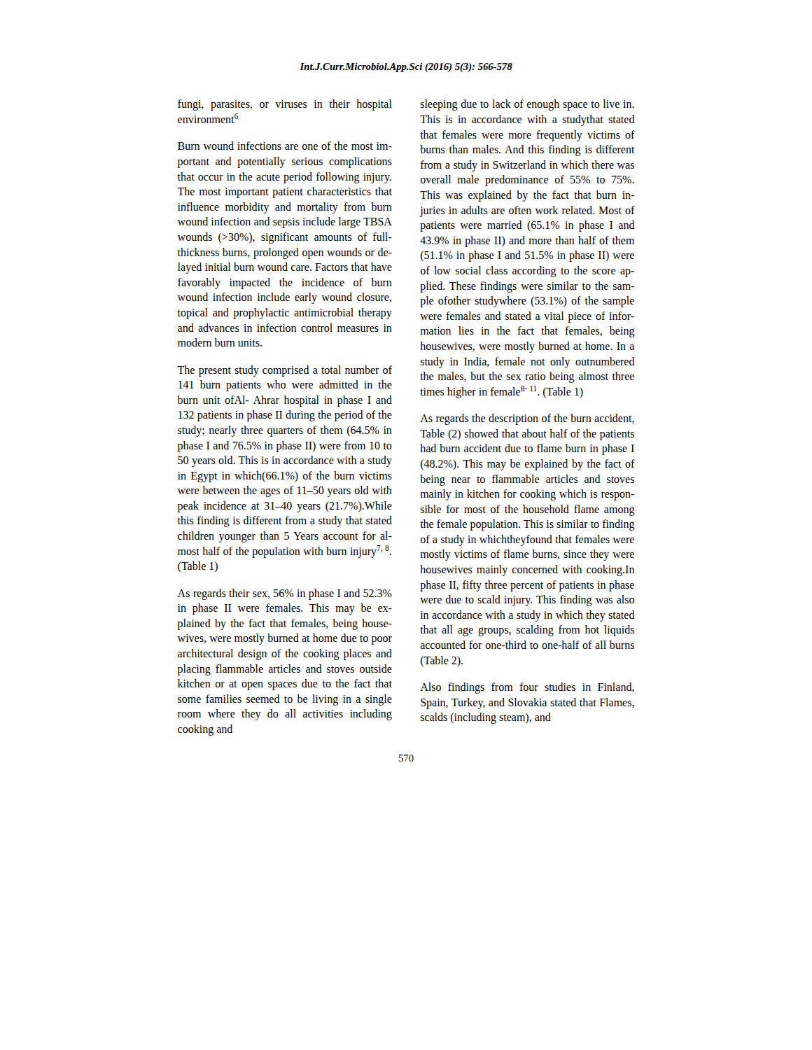Int.J.Curr.Microbiol.App.Sci (2016) 5(3): 566-578
fungi, parasites, or viruses in their hospital environment6
Burn wound infections are one of the most important and potentially serious complications that occur in the acute period following injury. The most important patient characteristics that influence morbidity and mortality from burn wound infection and sepsis include large TBSA wounds (>30%), significant amounts of full-thickness burns, prolonged open wounds or delayed initial burn wound care. Factors that have favorably impacted the incidence of burn wound infection include early wound closure, topical and prophylactic antimicrobial therapy and advances in infection control measures in modern burn units.
The present study comprised a total number of 141 burn patients who were admitted in the burn unit ofAl- Ahrar hospital in phase I and 132 patients in phase II during the period of the study; nearly three quarters of them (64.5% in phase I and 76.5% in phase II) were from 10 to 50 years old. This is in accordance with a study in Egypt in which(66.1%) of the burn victims were between the ages of 11–50 years old with peak incidence at 31–40 years (21.7%).While this finding is different from a study that stated children younger than 5 Years account for almost half of the population with burn injury7, 8. (Table 1)
As regards their sex, 56% in phase I and 52.3% in phase II were females. This may be explained by the fact that females, being housewives, were mostly burned at home due to poor architectural design of the cooking places and placing flammable articles and stoves outside kitchen or at open spaces due to the fact that some families seemed to be living in a single room where they do all activities including cooking and
sleeping due to lack of enough space to live in. This is in accordance with a studythat stated that females were more frequently victims of burns than males. And this finding is different from a study in Switzerland in which there was overall male predominance of 55% to 75%. This was explained by the fact that burn injuries in adults are often work related. Most of patients were married (65.1% in phase I and 43.9% in phase II) and more than half of them (51.1% in phase I and 51.5% in phase II) were of low social class according to the score applied. These findings were similar to the sample ofother studywhere (53.1%) of the sample were females and stated a vital piece of information lies in the fact that females, being housewives, were mostly burned at home. In a study in India, female not only outnumbered the males, but the sex ratio being almost three times higher in female8- 11. (Table 1)
As regards the description of the burn accident, Table (2) showed that about half of the patients had burn accident due to flame burn in phase I (48.2%). This may be explained by the fact of being near to flammable articles and stoves mainly in kitchen for cooking which is responsible for most of the household flame among the female population. This is similar to finding of a study in whichtheyfound that females were mostly victims of flame burns, since they were housewives mainly concerned with cooking.In phase II, fifty three percent of patients in phase were due to scald injury. This finding was also in accordance with a study in which they stated that all age groups, scalding from hot liquids accounted for one-third to one-half of all burns (Table 2).
Also findings from four studies in Finland, Spain, Turkey, and Slovakia stated that Flames, scalds (including steam), and
570